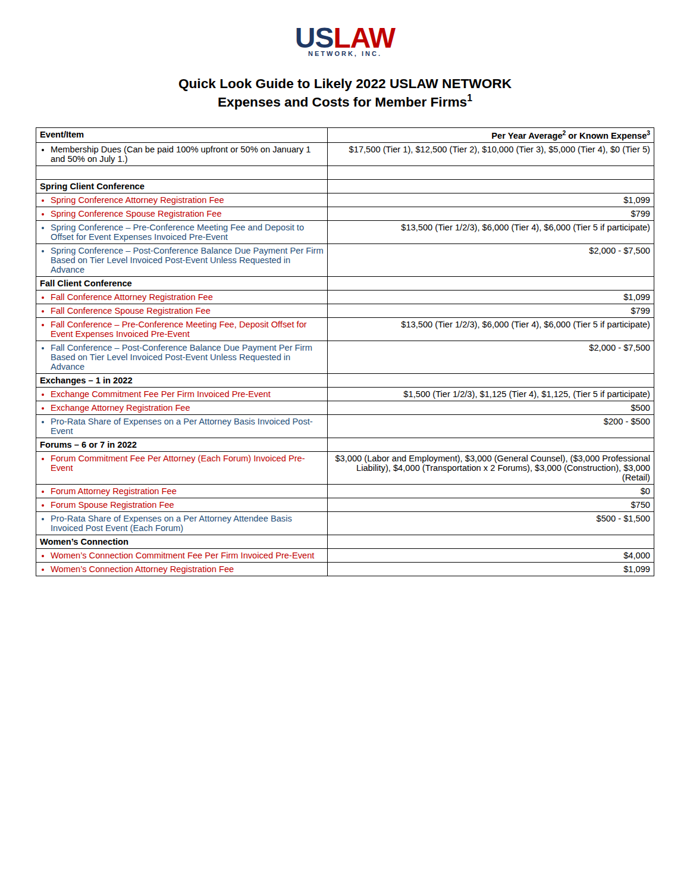US LAW
NETWORK, INC.
Quick Look Guide to Likely 2022 USLAW NETWORK
Expenses and Costs for Member Firms1
| Event/Item | Per Year Average 2 or Known Expense 3 |
| --- | --- |
| Membership Dues (Can be paid 100% upfront or 50% on January 1 and 50% on July 1.) | $17,500 (Tier 1), $12,500 (Tier 2), $10,000 (Tier 3), $5,000 (Tier 4), $0 (Tier 5) |
| Spring Client Conference | |
| Spring Conference Attorney Registration Fee | $1,099 |
| Spring Conference Spouse Registration Fee | $799 |
| Spring Conference – Pre-Conference Meeting Fee and Deposit to Offset for Event Expenses Invoiced Pre-Event | $13,500 (Tier 1/2/3), $6,000 (Tier 4), $6,000 (Tier 5 if participate) |
| Spring Conference – Post-Conference Balance Due Payment Per Firm Based on Tier Level Invoiced Post-Event Unless Requested in Advance | $2,000 - $7,500 |
| Fall Client Conference | |
| Fall Conference Attorney Registration Fee | $1,099 |
| Fall Conference Spouse Registration Fee | $799 |
| Fall Conference – Pre-Conference Meeting Fee, Deposit Offset for Event Expenses Invoiced Pre-Event | $13,500 (Tier 1/2/3), $6,000 (Tier 4), $6,000 (Tier 5 if participate) |
| Fall Conference – Post-Conference Balance Due Payment Per Firm Based on Tier Level Invoiced Post-Event Unless Requested in Advance | $2,000 - $7,500 |
| Exchanges – 1 in 2022 | |
| Exchange Commitment Fee Per Firm Invoiced Pre-Event | $1,500 (Tier 1/2/3), $1,125 (Tier 4), $1,125, (Tier 5 if participate) |
| Exchange Attorney Registration Fee | $500 |
| Pro-Rata Share of Expenses on a Per Attorney Basis Invoiced Post-Event | $200 - $500 |
| Forums – 6 or 7 in 2022 | |
| Forum Commitment Fee Per Attorney (Each Forum) Invoiced Pre-Event | $3,000 (Labor and Employment), $3,000 (General Counsel), ($3,000 Professional Liability), $4,000 (Transportation x 2 Forums), $3,000 (Construction), $3,000 (Retail) |
| Forum Attorney Registration Fee | $0 |
| Forum Spouse Registration Fee | $750 |
| Pro-Rata Share of Expenses on a Per Attorney Attendee Basis Invoiced Post Event (Each Forum) | $500 - $1,500 |
| Women’s Connection | |
| Women’s Connection Commitment Fee Per Firm Invoiced Pre-Event | $4,000 |
| Women’s Connection Attorney Registration Fee | $1,099 |